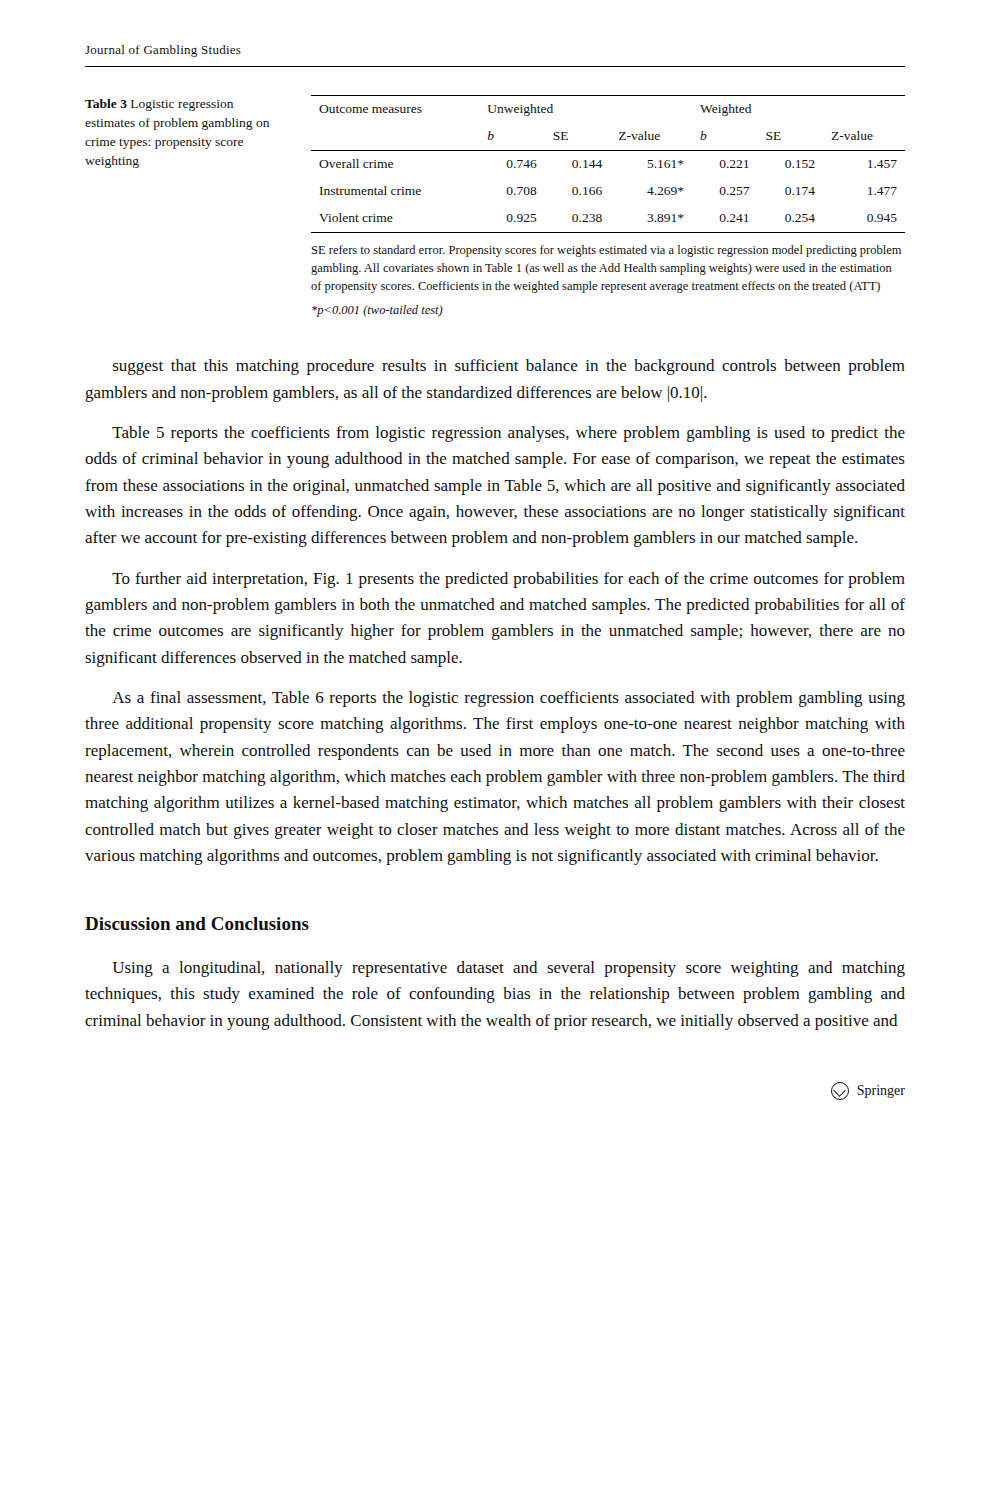Journal of Gambling Studies
Table 3 Logistic regression estimates of problem gambling on crime types: propensity score weighting
| Outcome measures | Unweighted | Weighted |
| --- | --- | --- |
| | b | SE | Z-value | b | SE | Z-value |
| Overall crime | 0.746 | 0.144 | 5.161* | 0.221 | 0.152 | 1.457 |
| Instrumental crime | 0.708 | 0.166 | 4.269* | 0.257 | 0.174 | 1.477 |
| Violent crime | 0.925 | 0.238 | 3.891* | 0.241 | 0.254 | 0.945 |
SE refers to standard error. Propensity scores for weights estimated via a logistic regression model predicting problem gambling. All covariates shown in Table 1 (as well as the Add Health sampling weights) were used in the estimation of propensity scores. Coefficients in the weighted sample represent average treatment effects on the treated (ATT)
*p<0.001 (two-tailed test)
suggest that this matching procedure results in sufficient balance in the background controls between problem gamblers and non-problem gamblers, as all of the standardized differences are below |0.10|.
Table 5 reports the coefficients from logistic regression analyses, where problem gambling is used to predict the odds of criminal behavior in young adulthood in the matched sample. For ease of comparison, we repeat the estimates from these associations in the original, unmatched sample in Table 5, which are all positive and significantly associated with increases in the odds of offending. Once again, however, these associations are no longer statistically significant after we account for pre-existing differences between problem and non-problem gamblers in our matched sample.
To further aid interpretation, Fig. 1 presents the predicted probabilities for each of the crime outcomes for problem gamblers and non-problem gamblers in both the unmatched and matched samples. The predicted probabilities for all of the crime outcomes are significantly higher for problem gamblers in the unmatched sample; however, there are no significant differences observed in the matched sample.
As a final assessment, Table 6 reports the logistic regression coefficients associated with problem gambling using three additional propensity score matching algorithms. The first employs one-to-one nearest neighbor matching with replacement, wherein controlled respondents can be used in more than one match. The second uses a one-to-three nearest neighbor matching algorithm, which matches each problem gambler with three non-problem gamblers. The third matching algorithm utilizes a kernel-based matching estimator, which matches all problem gamblers with their closest controlled match but gives greater weight to closer matches and less weight to more distant matches. Across all of the various matching algorithms and outcomes, problem gambling is not significantly associated with criminal behavior.
Discussion and Conclusions
Using a longitudinal, nationally representative dataset and several propensity score weighting and matching techniques, this study examined the role of confounding bias in the relationship between problem gambling and criminal behavior in young adulthood. Consistent with the wealth of prior research, we initially observed a positive and
Springer